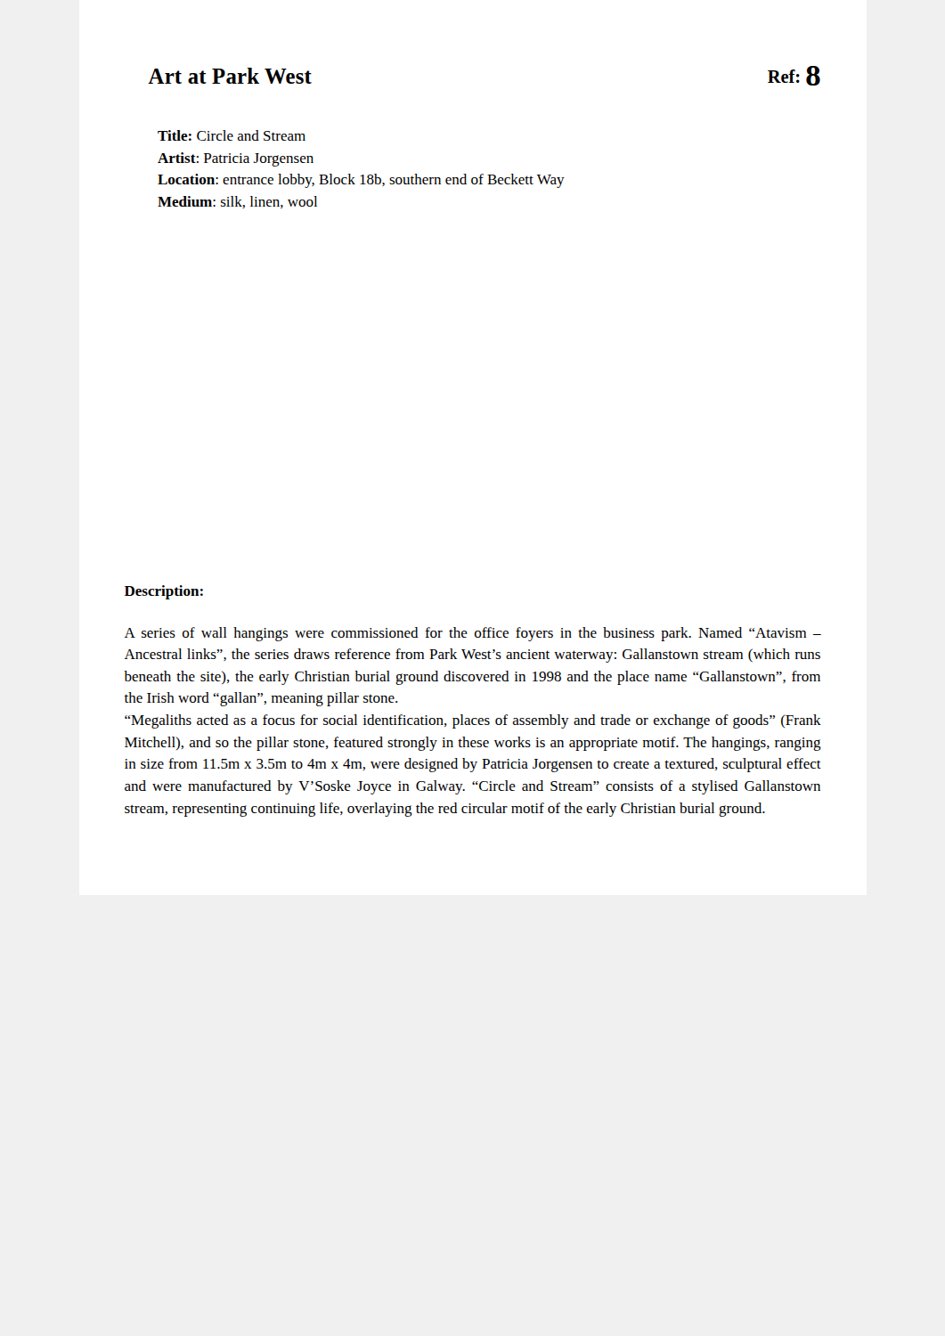Art at Park West
Ref: 8
Title: Circle and Stream
Artist: Patricia Jorgensen
Location: entrance lobby, Block 18b, southern end of Beckett Way
Medium: silk, linen, wool
Description:
A series of wall hangings were commissioned for the office foyers in the business park. Named “Atavism – Ancestral links”, the series draws reference from Park West’s ancient waterway: Gallanstown stream (which runs beneath the site), the early Christian burial ground discovered in 1998 and the place name “Gallanstown”, from the Irish word “gallan”, meaning pillar stone.
“Megaliths acted as a focus for social identification, places of assembly and trade or exchange of goods” (Frank Mitchell), and so the pillar stone, featured strongly in these works is an appropriate motif. The hangings, ranging in size from 11.5m x 3.5m to 4m x 4m, were designed by Patricia Jorgensen to create a textured, sculptural effect and were manufactured by V’Soske Joyce in Galway. “Circle and Stream” consists of a stylised Gallanstown stream, representing continuing life, overlaying the red circular motif of the early Christian burial ground.